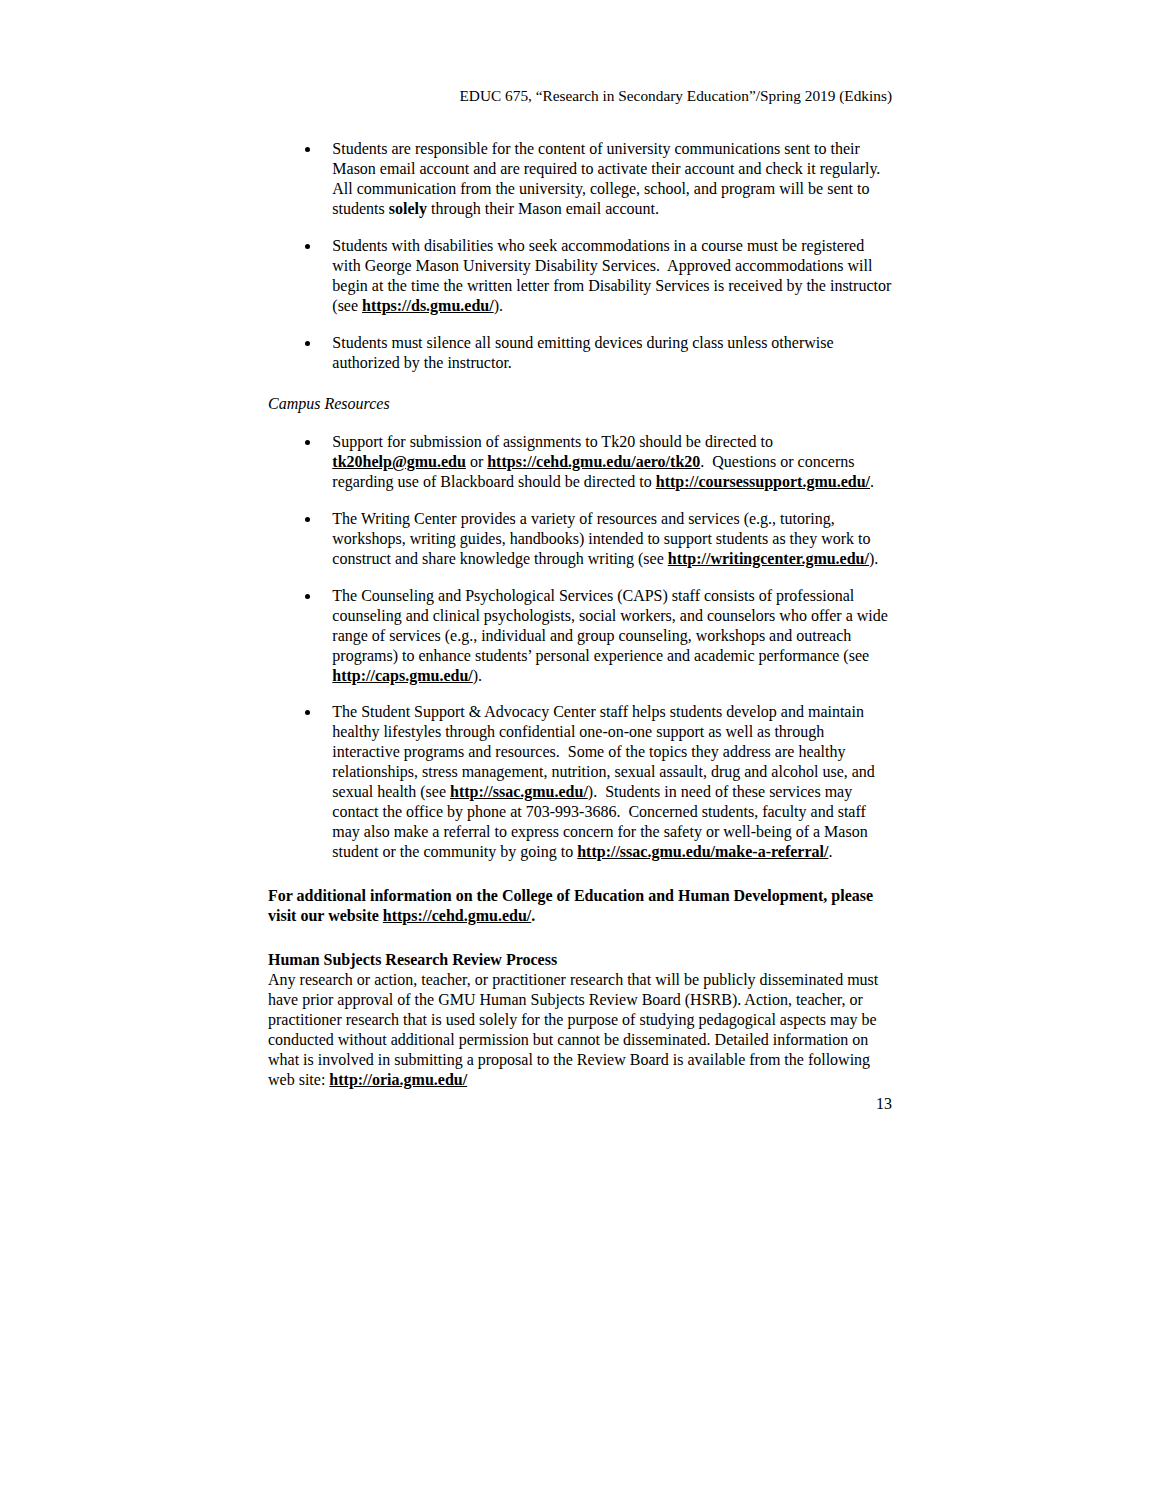EDUC 675, “Research in Secondary Education”/Spring 2019 (Edkins)
Students are responsible for the content of university communications sent to their Mason email account and are required to activate their account and check it regularly. All communication from the university, college, school, and program will be sent to students solely through their Mason email account.
Students with disabilities who seek accommodations in a course must be registered with George Mason University Disability Services. Approved accommodations will begin at the time the written letter from Disability Services is received by the instructor (see https://ds.gmu.edu/).
Students must silence all sound emitting devices during class unless otherwise authorized by the instructor.
Campus Resources
Support for submission of assignments to Tk20 should be directed to tk20help@gmu.edu or https://cehd.gmu.edu/aero/tk20. Questions or concerns regarding use of Blackboard should be directed to http://coursessupport.gmu.edu/.
The Writing Center provides a variety of resources and services (e.g., tutoring, workshops, writing guides, handbooks) intended to support students as they work to construct and share knowledge through writing (see http://writingcenter.gmu.edu/).
The Counseling and Psychological Services (CAPS) staff consists of professional counseling and clinical psychologists, social workers, and counselors who offer a wide range of services (e.g., individual and group counseling, workshops and outreach programs) to enhance students’ personal experience and academic performance (see http://caps.gmu.edu/).
The Student Support & Advocacy Center staff helps students develop and maintain healthy lifestyles through confidential one-on-one support as well as through interactive programs and resources. Some of the topics they address are healthy relationships, stress management, nutrition, sexual assault, drug and alcohol use, and sexual health (see http://ssac.gmu.edu/). Students in need of these services may contact the office by phone at 703-993-3686. Concerned students, faculty and staff may also make a referral to express concern for the safety or well-being of a Mason student or the community by going to http://ssac.gmu.edu/make-a-referral/.
For additional information on the College of Education and Human Development, please visit our website https://cehd.gmu.edu/.
Human Subjects Research Review Process
Any research or action, teacher, or practitioner research that will be publicly disseminated must have prior approval of the GMU Human Subjects Review Board (HSRB). Action, teacher, or practitioner research that is used solely for the purpose of studying pedagogical aspects may be conducted without additional permission but cannot be disseminated. Detailed information on what is involved in submitting a proposal to the Review Board is available from the following web site: http://oria.gmu.edu/
13